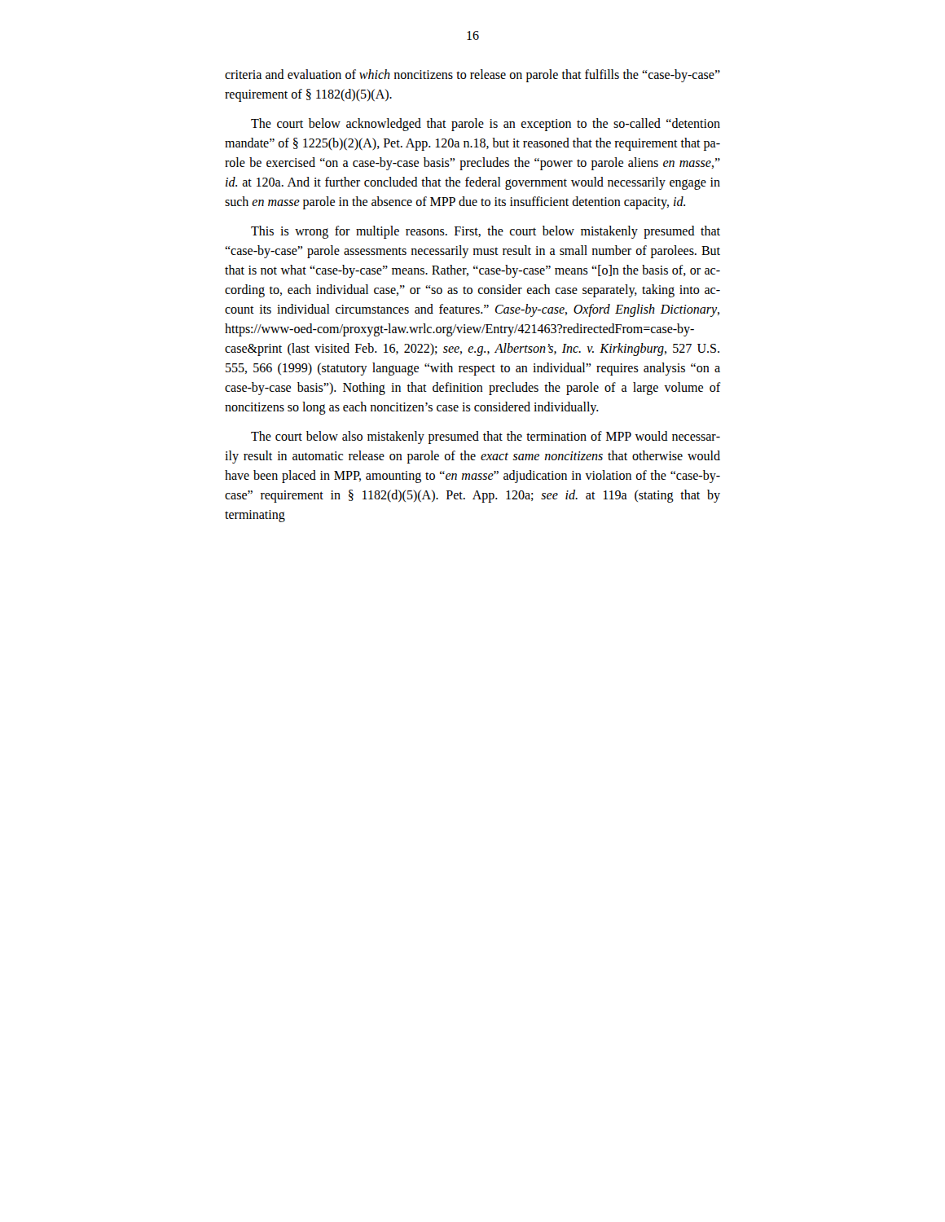16
criteria and evaluation of which noncitizens to release on parole that fulfills the “case-by-case” requirement of § 1182(d)(5)(A).
The court below acknowledged that parole is an exception to the so-called “detention mandate” of § 1225(b)(2)(A), Pet. App. 120a n.18, but it reasoned that the requirement that parole be exercised “on a case-by-case basis” precludes the “power to parole aliens en masse,” id. at 120a. And it further concluded that the federal government would necessarily engage in such en masse parole in the absence of MPP due to its insufficient detention capacity, id.
This is wrong for multiple reasons. First, the court below mistakenly presumed that “case-by-case” parole assessments necessarily must result in a small number of parolees. But that is not what “case-by-case” means. Rather, “case-by-case” means “[o]n the basis of, or according to, each individual case,” or “so as to consider each case separately, taking into account its individual circumstances and features.” Case-by-case, Oxford English Dictionary, https://www-oed-com/proxygt-law.wrlc.org/view/Entry/421463?redirectedFrom=case-by-case&print (last visited Feb. 16, 2022); see, e.g., Albertson’s, Inc. v. Kirkingburg, 527 U.S. 555, 566 (1999) (statutory language “with respect to an individual” requires analysis “on a case-by-case basis”). Nothing in that definition precludes the parole of a large volume of noncitizens so long as each noncitizen’s case is considered individually.
The court below also mistakenly presumed that the termination of MPP would necessarily result in automatic release on parole of the exact same noncitizens that otherwise would have been placed in MPP, amounting to “en masse” adjudication in violation of the “case-by-case” requirement in § 1182(d)(5)(A). Pet. App. 120a; see id. at 119a (stating that by terminating